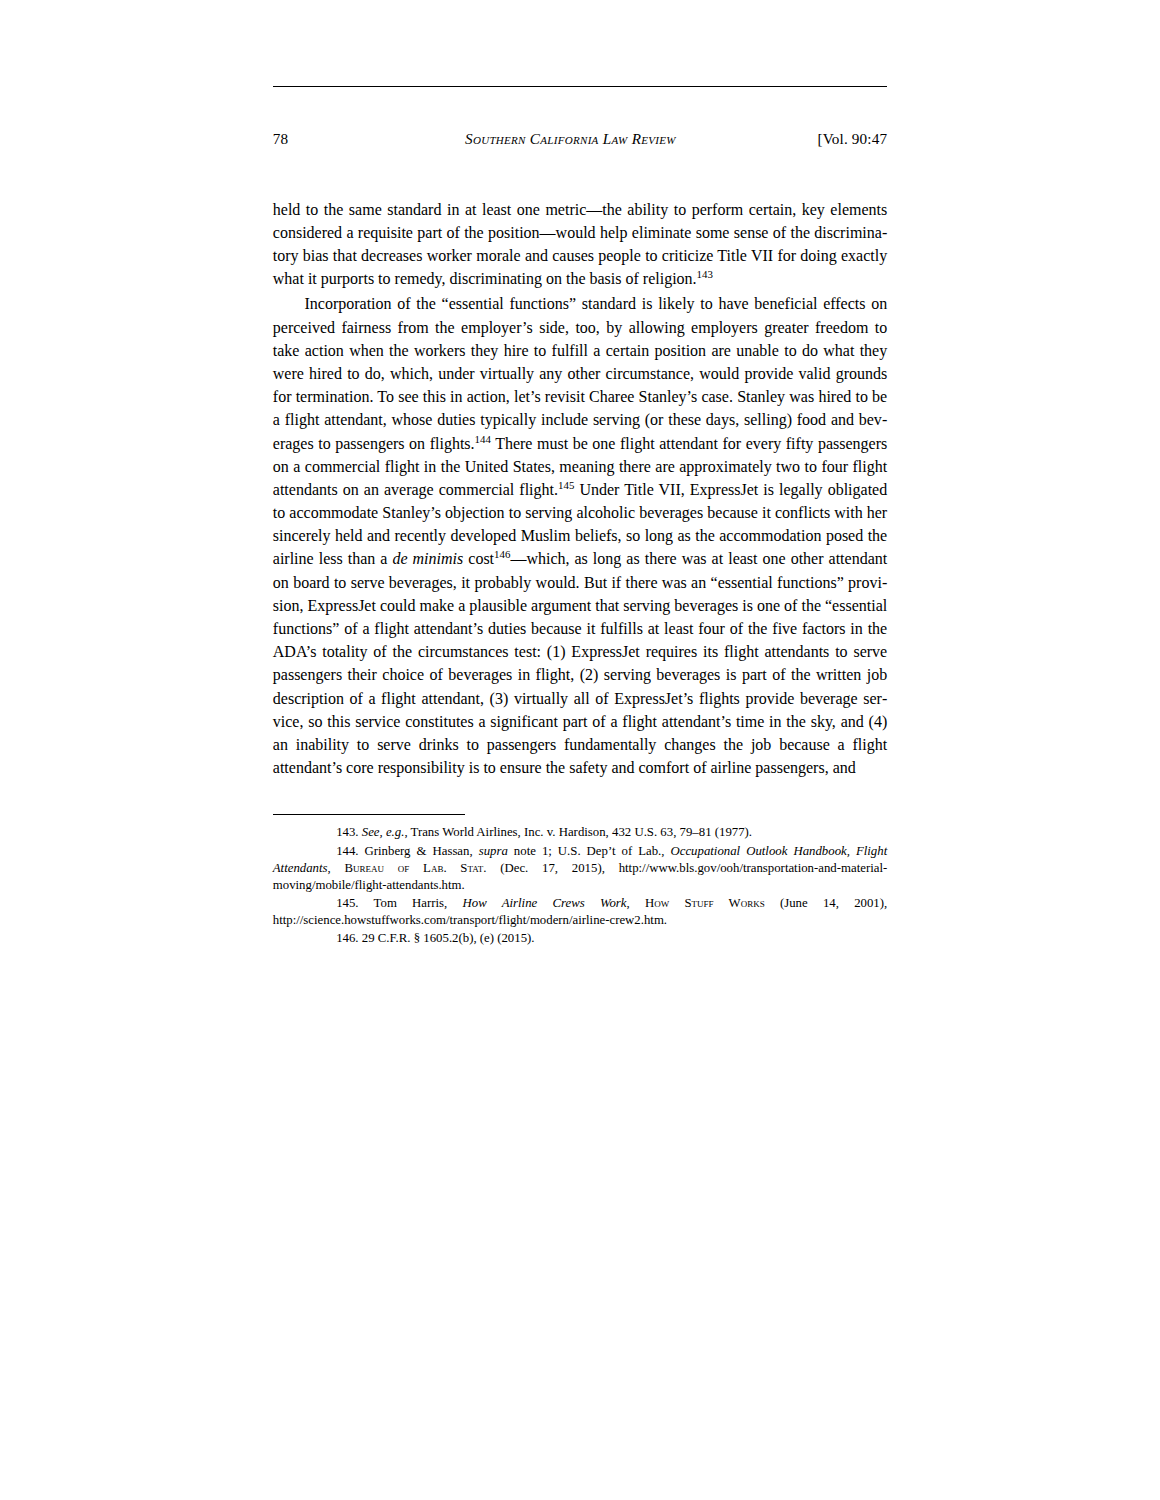78
Southern California Law Review
[Vol. 90:47
held to the same standard in at least one metric—the ability to perform certain, key elements considered a requisite part of the position—would help eliminate some sense of the discriminatory bias that decreases worker morale and causes people to criticize Title VII for doing exactly what it purports to remedy, discriminating on the basis of religion.143
Incorporation of the “essential functions” standard is likely to have beneficial effects on perceived fairness from the employer’s side, too, by allowing employers greater freedom to take action when the workers they hire to fulfill a certain position are unable to do what they were hired to do, which, under virtually any other circumstance, would provide valid grounds for termination. To see this in action, let’s revisit Charee Stanley’s case. Stanley was hired to be a flight attendant, whose duties typically include serving (or these days, selling) food and beverages to passengers on flights.144 There must be one flight attendant for every fifty passengers on a commercial flight in the United States, meaning there are approximately two to four flight attendants on an average commercial flight.145 Under Title VII, ExpressJet is legally obligated to accommodate Stanley’s objection to serving alcoholic beverages because it conflicts with her sincerely held and recently developed Muslim beliefs, so long as the accommodation posed the airline less than a de minimis cost146—which, as long as there was at least one other attendant on board to serve beverages, it probably would. But if there was an “essential functions” provision, ExpressJet could make a plausible argument that serving beverages is one of the “essential functions” of a flight attendant’s duties because it fulfills at least four of the five factors in the ADA’s totality of the circumstances test: (1) ExpressJet requires its flight attendants to serve passengers their choice of beverages in flight, (2) serving beverages is part of the written job description of a flight attendant, (3) virtually all of ExpressJet’s flights provide beverage service, so this service constitutes a significant part of a flight attendant’s time in the sky, and (4) an inability to serve drinks to passengers fundamentally changes the job because a flight attendant’s core responsibility is to ensure the safety and comfort of airline passengers, and
143. See, e.g., Trans World Airlines, Inc. v. Hardison, 432 U.S. 63, 79–81 (1977).
144. Grinberg & Hassan, supra note 1; U.S. Dep’t of Lab., Occupational Outlook Handbook, Flight Attendants, Bureau of Lab. Stat. (Dec. 17, 2015), http://www.bls.gov/ooh/transportation-and-material-moving/mobile/flight-attendants.htm.
145. Tom Harris, How Airline Crews Work, How Stuff Works (June 14, 2001), http://science.howstuffworks.com/transport/flight/modern/airline-crew2.htm.
146. 29 C.F.R. § 1605.2(b), (e) (2015).